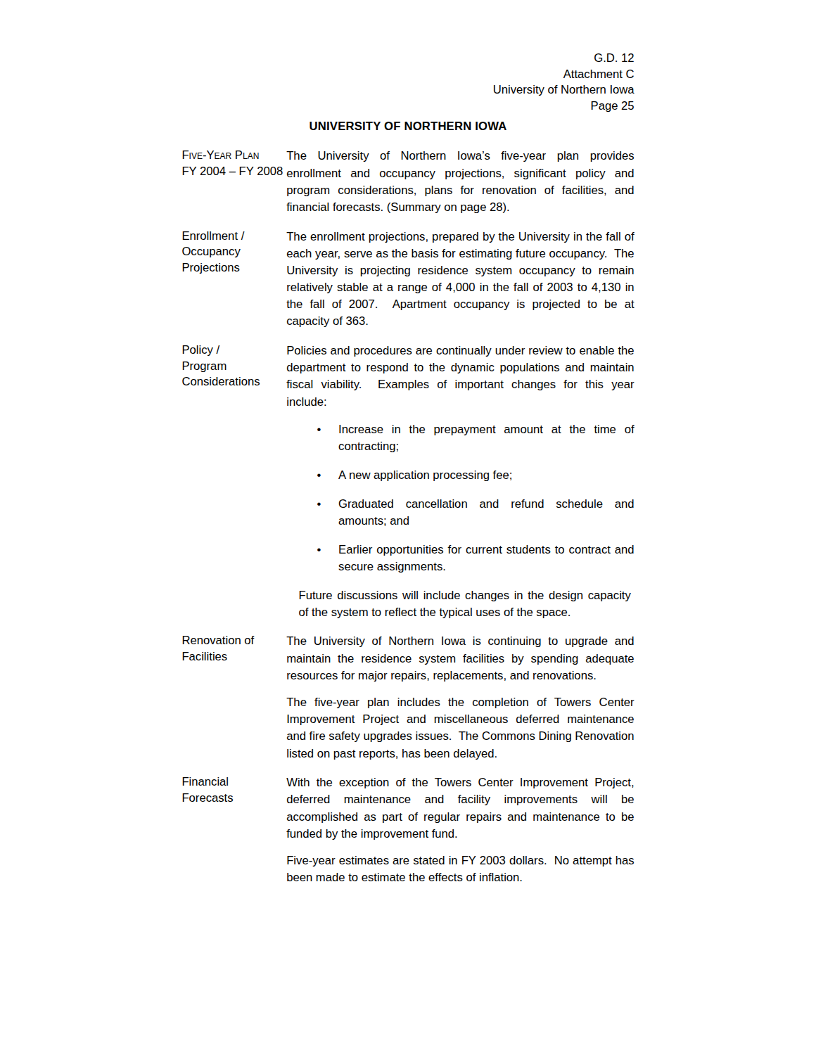G.D. 12
Attachment C
University of Northern Iowa
Page 25
UNIVERSITY OF NORTHERN IOWA
| Five-Year Plan FY 2004 – FY 2008 | The University of Northern Iowa’s five-year plan provides enrollment and occupancy projections, significant policy and program considerations, plans for renovation of facilities, and financial forecasts. (Summary on page 28). |
| Enrollment / Occupancy Projections | The enrollment projections, prepared by the University in the fall of each year, serve as the basis for estimating future occupancy. The University is projecting residence system occupancy to remain relatively stable at a range of 4,000 in the fall of 2003 to 4,130 in the fall of 2007. Apartment occupancy is projected to be at capacity of 363. |
| Policy / Program Considerations | Policies and procedures are continually under review to enable the department to respond to the dynamic populations and maintain fiscal viability. Examples of important changes for this year include: Increase in the prepayment amount at the time of contracting; A new application processing fee; Graduated cancellation and refund schedule and amounts; and Earlier opportunities for current students to contract and secure assignments. Future discussions will include changes in the design capacity of the system to reflect the typical uses of the space. |
| Renovation of Facilities | The University of Northern Iowa is continuing to upgrade and maintain the residence system facilities by spending adequate resources for major repairs, replacements, and renovations. The five-year plan includes the completion of Towers Center Improvement Project and miscellaneous deferred maintenance and fire safety upgrades issues. The Commons Dining Renovation listed on past reports, has been delayed. |
| Financial Forecasts | With the exception of the Towers Center Improvement Project, deferred maintenance and facility improvements will be accomplished as part of regular repairs and maintenance to be funded by the improvement fund. Five-year estimates are stated in FY 2003 dollars. No attempt has been made to estimate the effects of inflation. |